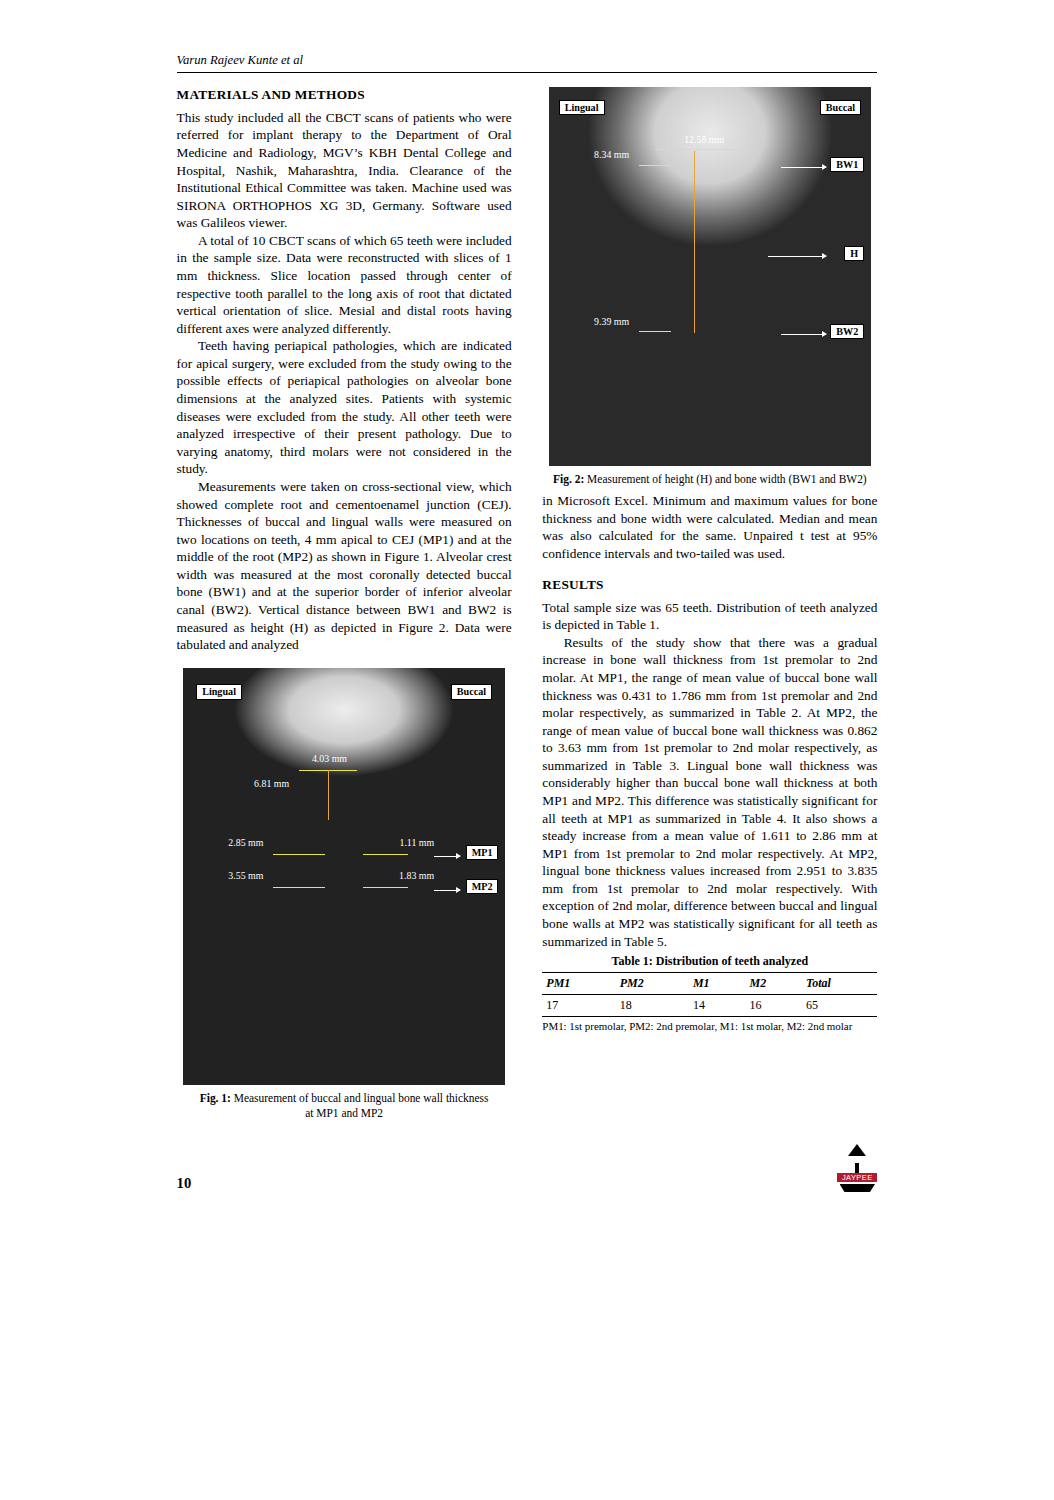Varun Rajeev Kunte et al
Materials and Methods
This study included all the CBCT scans of patients who were referred for implant therapy to the Department of Oral Medicine and Radiology, MGV’s KBH Dental College and Hospital, Nashik, Maharashtra, India. Clearance of the Institutional Ethical Committee was taken. Machine used was SIRONA ORTHOPHOS XG 3D, Germany. Software used was Galileos viewer.
A total of 10 CBCT scans of which 65 teeth were included in the sample size. Data were reconstructed with slices of 1 mm thickness. Slice location passed through center of respective tooth parallel to the long axis of root that dictated vertical orientation of slice. Mesial and distal roots having different axes were analyzed differently.
Teeth having periapical pathologies, which are indicated for apical surgery, were excluded from the study owing to the possible effects of periapical pathologies on alveolar bone dimensions at the analyzed sites. Patients with systemic diseases were excluded from the study. All other teeth were analyzed irrespective of their present pathology. Due to varying anatomy, third molars were not considered in the study.
Measurements were taken on cross-sectional view, which showed complete root and cementoenamel junction (CEJ). Thicknesses of buccal and lingual walls were measured on two locations on teeth, 4 mm apical to CEJ (MP1) and at the middle of the root (MP2) as shown in Figure 1. Alveolar crest width was measured at the most coronally detected buccal bone (BW1) and at the superior border of inferior alveolar canal (BW2). Vertical distance between BW1 and BW2 is measured as height (H) as depicted in Figure 2. Data were tabulated and analyzed
Lingual
Buccal
4.03 mm
6.81 mm
2.85 mm
3.55 mm
1.11 mm
1.83 mm
MP1
MP2
Fig. 1: Measurement of buccal and lingual bone wall thickness
at MP1 and MP2
Lingual
Buccal
12.58 mm
8.34 mm
BW1
H
9.39 mm
BW2
Fig. 2: Measurement of height (H) and bone width (BW1 and BW2)
in Microsoft Excel. Minimum and maximum values for bone thickness and bone width were calculated. Median and mean was also calculated for the same. Unpaired t test at 95% confidence intervals and two-tailed was used.
Results
Total sample size was 65 teeth. Distribution of teeth analyzed is depicted in Table 1.
Results of the study show that there was a gradual increase in bone wall thickness from 1st premolar to 2nd molar. At MP1, the range of mean value of buccal bone wall thickness was 0.431 to 1.786 mm from 1st premolar and 2nd molar respectively, as summarized in Table 2. At MP2, the range of mean value of buccal bone wall thickness was 0.862 to 3.63 mm from 1st premolar to 2nd molar respectively, as summarized in Table 3. Lingual bone wall thickness was considerably higher than buccal bone wall thickness at both MP1 and MP2. This difference was statistically significant for all teeth at MP1 as summarized in Table 4. It also shows a steady increase from a mean value of 1.611 to 2.86 mm at MP1 from 1st premolar to 2nd molar respectively. At MP2, lingual bone thickness values increased from 2.951 to 3.835 mm from 1st premolar to 2nd molar respectively. With exception of 2nd molar, difference between buccal and lingual bone walls at MP2 was statistically significant for all teeth as summarized in Table 5.
Table 1: Distribution of teeth analyzed
| PM1 | PM2 | M1 | M2 | Total |
| --- | --- | --- | --- | --- |
| 17 | 18 | 14 | 16 | 65 |
PM1: 1st premolar, PM2: 2nd premolar, M1: 1st molar, M2: 2nd molar
10
JAYPEE